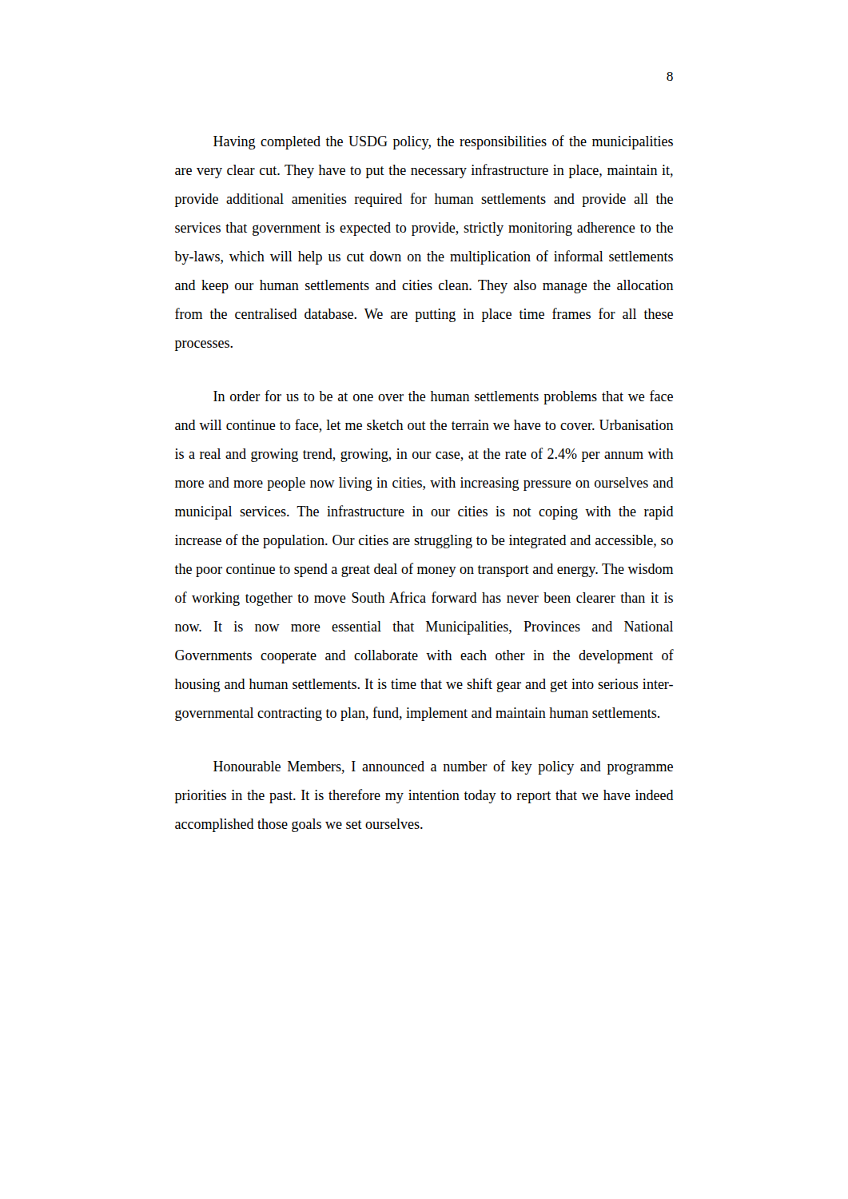8
Having completed the USDG policy, the responsibilities of the municipalities are very clear cut. They have to put the necessary infrastructure in place, maintain it, provide additional amenities required for human settlements and provide all the services that government is expected to provide, strictly monitoring adherence to the by-laws, which will help us cut down on the multiplication of informal settlements and keep our human settlements and cities clean. They also manage the allocation from the centralised database. We are putting in place time frames for all these processes.
In order for us to be at one over the human settlements problems that we face and will continue to face, let me sketch out the terrain we have to cover. Urbanisation is a real and growing trend, growing, in our case, at the rate of 2.4% per annum with more and more people now living in cities, with increasing pressure on ourselves and municipal services. The infrastructure in our cities is not coping with the rapid increase of the population. Our cities are struggling to be integrated and accessible, so the poor continue to spend a great deal of money on transport and energy. The wisdom of working together to move South Africa forward has never been clearer than it is now. It is now more essential that Municipalities, Provinces and National Governments cooperate and collaborate with each other in the development of housing and human settlements. It is time that we shift gear and get into serious inter-governmental contracting to plan, fund, implement and maintain human settlements.
Honourable Members, I announced a number of key policy and programme priorities in the past. It is therefore my intention today to report that we have indeed accomplished those goals we set ourselves.